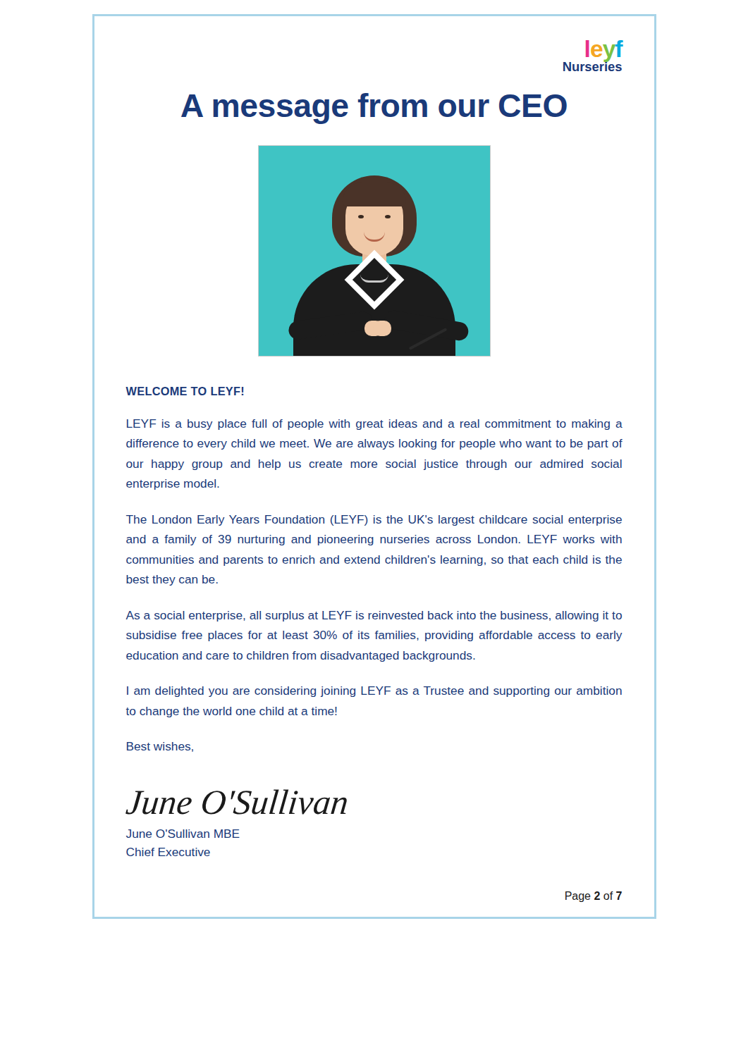leyf
Nurseries
A message from our CEO
WELCOME TO LEYF!
LEYF is a busy place full of people with great ideas and a real commitment to making a difference to every child we meet. We are always looking for people who want to be part of our happy group and help us create more social justice through our admired social enterprise model.
The London Early Years Foundation (LEYF) is the UK's largest childcare social enterprise and a family of 39 nurturing and pioneering nurseries across London. LEYF works with communities and parents to enrich and extend children's learning, so that each child is the best they can be.
As a social enterprise, all surplus at LEYF is reinvested back into the business, allowing it to subsidise free places for at least 30% of its families, providing affordable access to early education and care to children from disadvantaged backgrounds.
I am delighted you are considering joining LEYF as a Trustee and supporting our ambition to change the world one child at a time!
Best wishes,
June O'Sullivan
June O'Sullivan MBE
Chief Executive
Page 2 of 7